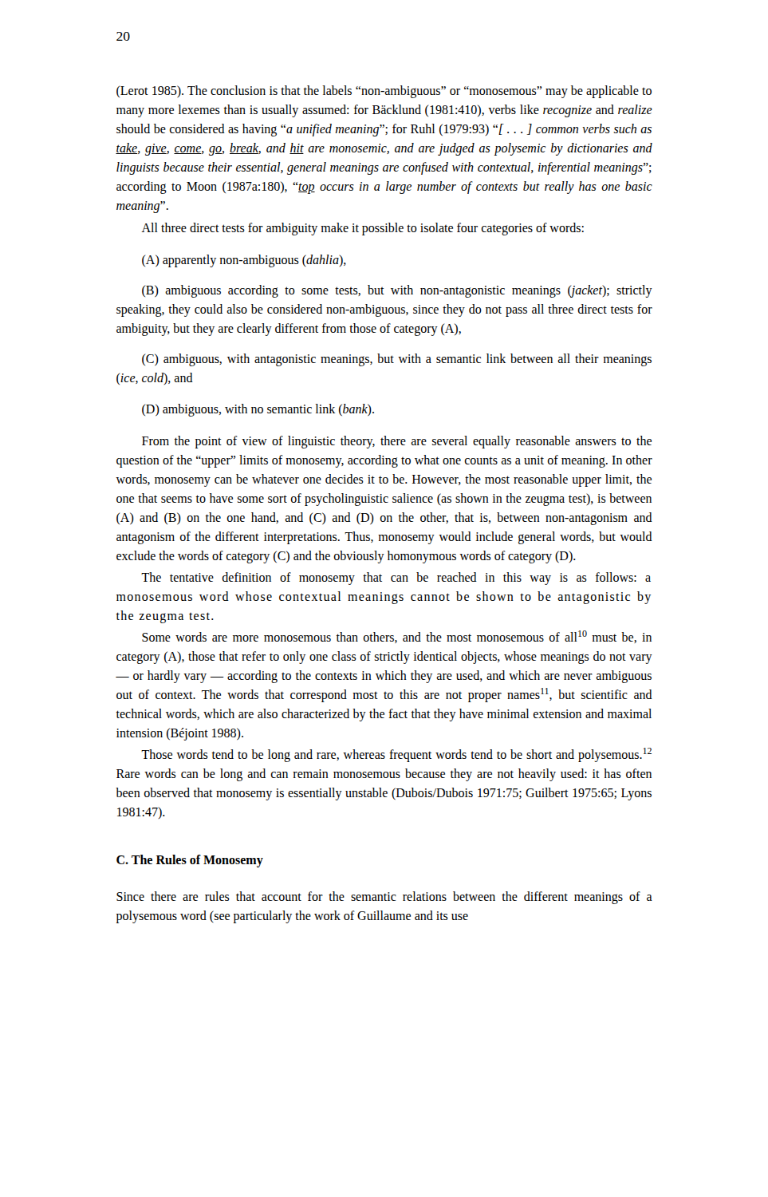20
(Lerot 1985). The conclusion is that the labels “non-ambiguous” or “monosemous” may be applicable to many more lexemes than is usually assumed: for Bäcklund (1981:410), verbs like recognize and realize should be considered as having “a unified meaning”; for Ruhl (1979:93) “[ . . . ] common verbs such as take, give, come, go, break, and hit are monosemic, and are judged as polysemic by dictionaries and linguists because their essential, general meanings are confused with contextual, inferential meanings”; according to Moon (1987a:180), “top occurs in a large number of contexts but really has one basic meaning”.
All three direct tests for ambiguity make it possible to isolate four categories of words:
(A) apparently non-ambiguous (dahlia),
(B) ambiguous according to some tests, but with non-antagonistic meanings (jacket); strictly speaking, they could also be considered non-ambiguous, since they do not pass all three direct tests for ambiguity, but they are clearly different from those of category (A),
(C) ambiguous, with antagonistic meanings, but with a semantic link between all their meanings (ice, cold), and
(D) ambiguous, with no semantic link (bank).
From the point of view of linguistic theory, there are several equally reasonable answers to the question of the “upper” limits of monosemy, according to what one counts as a unit of meaning. In other words, monosemy can be whatever one decides it to be. However, the most reasonable upper limit, the one that seems to have some sort of psycholinguistic salience (as shown in the zeugma test), is between (A) and (B) on the one hand, and (C) and (D) on the other, that is, between non-antagonism and antagonism of the different interpretations. Thus, monosemy would include general words, but would exclude the words of category (C) and the obviously homonymous words of category (D).
The tentative definition of monosemy that can be reached in this way is as follows: a monosemous word whose contextual meanings cannot be shown to be antagonistic by the zeugma test.
Some words are more monosemous than others, and the most monosemous of all10 must be, in category (A), those that refer to only one class of strictly identical objects, whose meanings do not vary — or hardly vary — according to the contexts in which they are used, and which are never ambiguous out of context. The words that correspond most to this are not proper names11, but scientific and technical words, which are also characterized by the fact that they have minimal extension and maximal intension (Béjoint 1988).
Those words tend to be long and rare, whereas frequent words tend to be short and polysemous.12 Rare words can be long and can remain monosemous because they are not heavily used: it has often been observed that monosemy is essentially unstable (Dubois/Dubois 1971:75; Guilbert 1975:65; Lyons 1981:47).
C. The Rules of Monosemy
Since there are rules that account for the semantic relations between the different meanings of a polysemous word (see particularly the work of Guillaume and its use